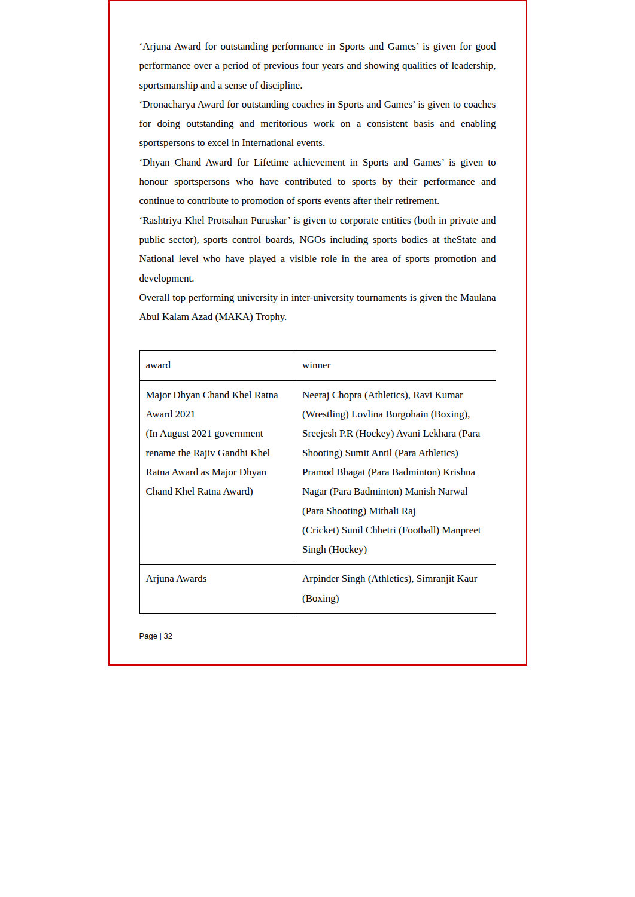‘Arjuna Award for outstanding performance in Sports and Games’ is given for good performance over a period of previous four years and showing qualities of leadership, sportsmanship and a sense of discipline.
‘Dronacharya Award for outstanding coaches in Sports and Games’ is given to coaches for doing outstanding and meritorious work on a consistent basis and enabling sportspersons to excel in International events.
‘Dhyan Chand Award for Lifetime achievement in Sports and Games’ is given to honour sportspersons who have contributed to sports by their performance and continue to contribute to promotion of sports events after their retirement.
‘Rashtriya Khel Protsahan Puruskar’ is given to corporate entities (both in private and public sector), sports control boards, NGOs including sports bodies at theState and National level who have played a visible role in the area of sports promotion and development.
Overall top performing university in inter-university tournaments is given the Maulana Abul Kalam Azad (MAKA) Trophy.
| award | winner |
| Major Dhyan Chand Khel Ratna Award 2021 (In August 2021 government rename the Rajiv Gandhi Khel Ratna Award as Major Dhyan Chand Khel Ratna Award) | Neeraj Chopra (Athletics), Ravi Kumar (Wrestling) Lovlina Borgohain (Boxing), Sreejesh P.R (Hockey) Avani Lekhara (Para Shooting) Sumit Antil (Para Athletics) Pramod Bhagat (Para Badminton) Krishna Nagar (Para Badminton) Manish Narwal (Para Shooting) Mithali Raj (Cricket) Sunil Chhetri (Football) Manpreet Singh (Hockey) |
| Arjuna Awards | Arpinder Singh (Athletics), Simranjit Kaur (Boxing) |
Page | 32